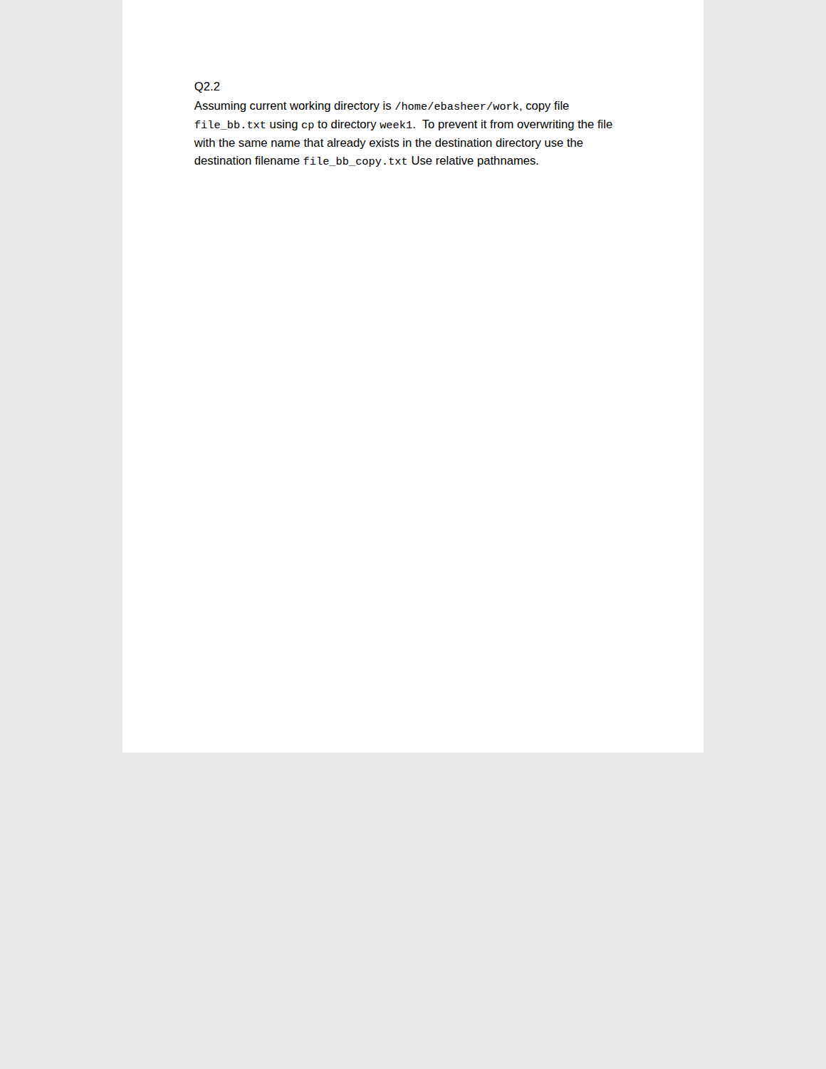Q2.2
Assuming current working directory is /home/ebasheer/work, copy file file_bb.txt using cp to directory week1. To prevent it from overwriting the file with the same name that already exists in the destination directory use the destination filename file_bb_copy.txt Use relative pathnames.